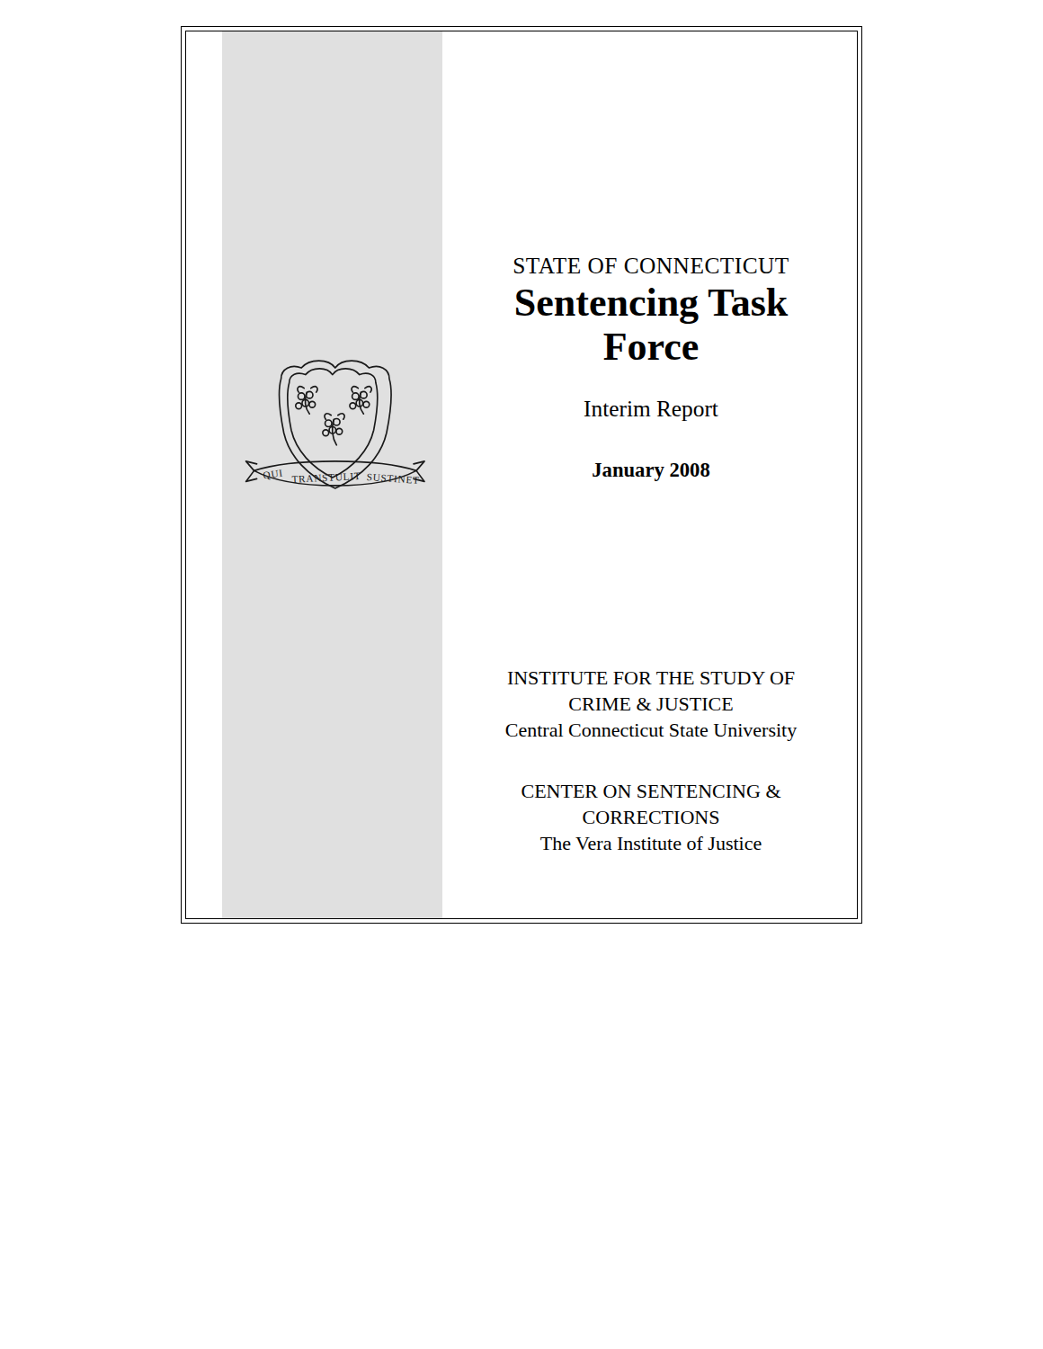QUI TRANSTULIT SUSTINET
STATE OF CONNECTICUT
Sentencing Task Force
Interim Report
January 2008
Institute for the Study of
Crime & Justice
Central Connecticut State University
Center on Sentencing &
Corrections
The Vera Institute of Justice